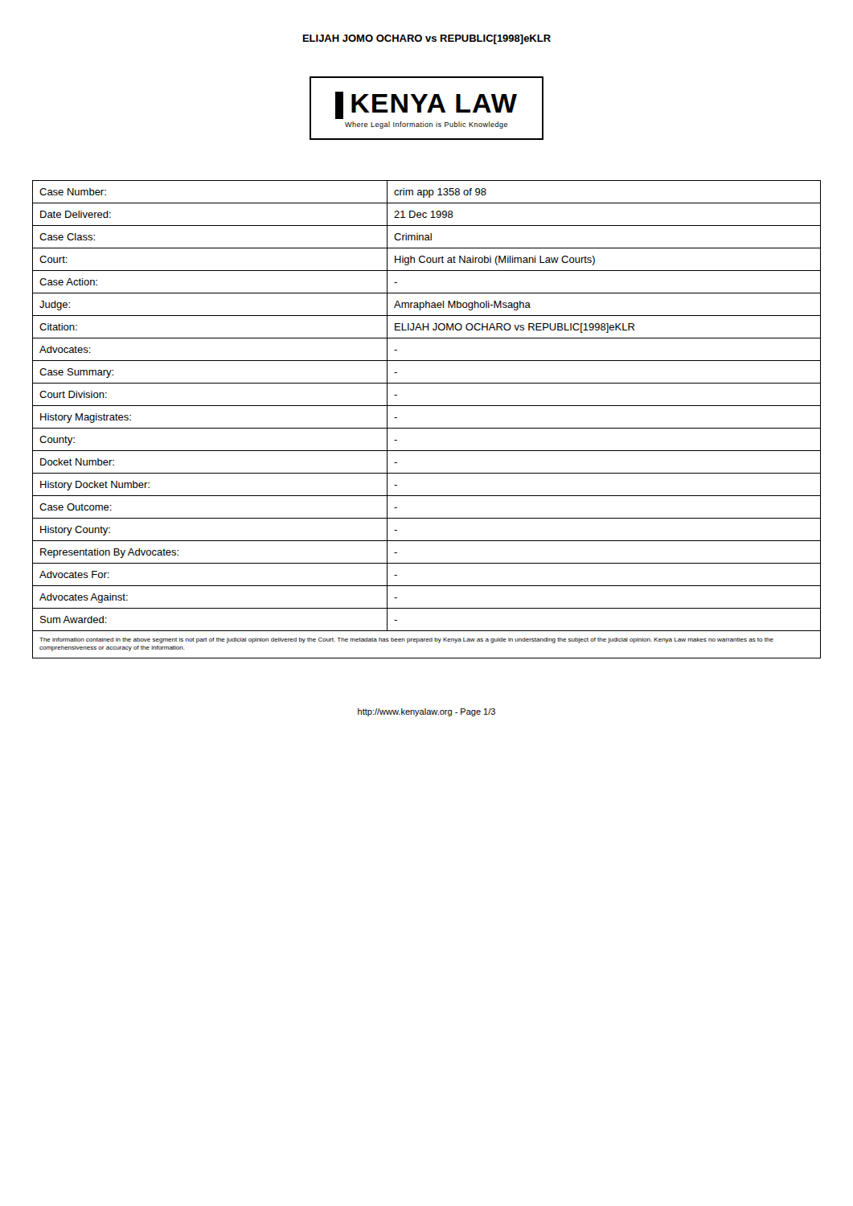ELIJAH JOMO OCHARO vs REPUBLIC[1998]eKLR
KENYA LAW
Where Legal Information is Public Knowledge
| Case Number: | crim app 1358 of 98 |
| Date Delivered: | 21 Dec 1998 |
| Case Class: | Criminal |
| Court: | High Court at Nairobi (Milimani Law Courts) |
| Case Action: | - |
| Judge: | Amraphael Mbogholi-Msagha |
| Citation: | ELIJAH JOMO OCHARO vs REPUBLIC[1998]eKLR |
| Advocates: | - |
| Case Summary: | - |
| Court Division: | - |
| History Magistrates: | - |
| County: | - |
| Docket Number: | - |
| History Docket Number: | - |
| Case Outcome: | - |
| History County: | - |
| Representation By Advocates: | - |
| Advocates For: | - |
| Advocates Against: | - |
| Sum Awarded: | - |
The information contained in the above segment is not part of the judicial opinion delivered by the Court. The metadata has been prepared by Kenya Law as a guide in understanding the subject of the judicial opinion. Kenya Law makes no warranties as to the comprehensiveness or accuracy of the information.
http://www.kenyalaw.org - Page 1/3